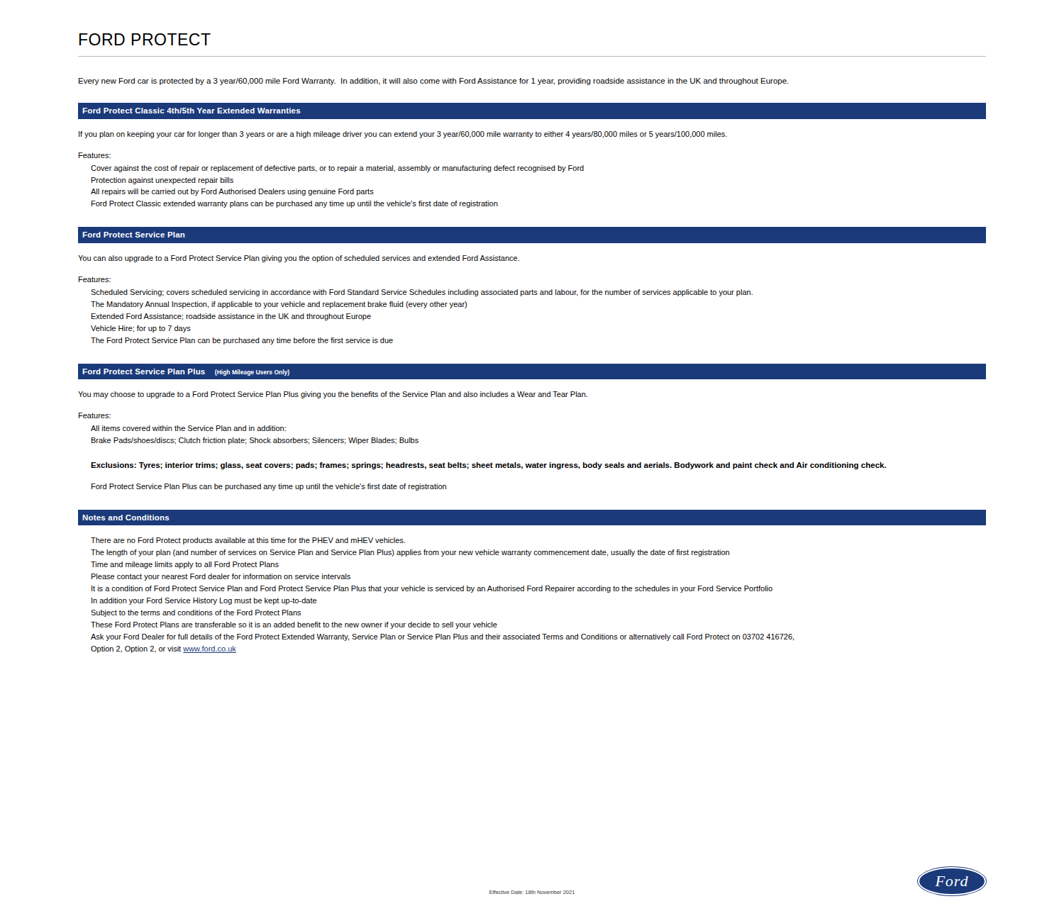FORD PROTECT
Every new Ford car is protected by a 3 year/60,000 mile Ford Warranty. In addition, it will also come with Ford Assistance for 1 year, providing roadside assistance in the UK and throughout Europe.
Ford Protect Classic 4th/5th Year Extended Warranties
If you plan on keeping your car for longer than 3 years or are a high mileage driver you can extend your 3 year/60,000 mile warranty to either 4 years/80,000 miles or 5 years/100,000 miles.
Features:
Cover against the cost of repair or replacement of defective parts, or to repair a material, assembly or manufacturing defect recognised by Ford
Protection against unexpected repair bills
All repairs will be carried out by Ford Authorised Dealers using genuine Ford parts
Ford Protect Classic extended warranty plans can be purchased any time up until the vehicle's first date of registration
Ford Protect Service Plan
You can also upgrade to a Ford Protect Service Plan giving you the option of scheduled services and extended Ford Assistance.
Features:
Scheduled Servicing; covers scheduled servicing in accordance with Ford Standard Service Schedules including associated parts and labour, for the number of services applicable to your plan.
The Mandatory Annual Inspection, if applicable to your vehicle and replacement brake fluid (every other year)
Extended Ford Assistance; roadside assistance in the UK and throughout Europe
Vehicle Hire; for up to 7 days
The Ford Protect Service Plan can be purchased any time before the first service is due
Ford Protect Service Plan Plus (High Mileage Users Only)
You may choose to upgrade to a Ford Protect Service Plan Plus giving you the benefits of the Service Plan and also includes a Wear and Tear Plan.
Features:
All items covered within the Service Plan and in addition:
Brake Pads/shoes/discs; Clutch friction plate; Shock absorbers; Silencers; Wiper Blades; Bulbs
Exclusions: Tyres; interior trims; glass, seat covers; pads; frames; springs; headrests, seat belts; sheet metals, water ingress, body seals and aerials. Bodywork and paint check and Air conditioning check.
Ford Protect Service Plan Plus can be purchased any time up until the vehicle's first date of registration
Notes and Conditions
There are no Ford Protect products available at this time for the PHEV and mHEV vehicles.
The length of your plan (and number of services on Service Plan and Service Plan Plus) applies from your new vehicle warranty commencement date, usually the date of first registration
Time and mileage limits apply to all Ford Protect Plans
Please contact your nearest Ford dealer for information on service intervals
It is a condition of Ford Protect Service Plan and Ford Protect Service Plan Plus that your vehicle is serviced by an Authorised Ford Repairer according to the schedules in your Ford Service Portfolio
In addition your Ford Service History Log must be kept up-to-date
Subject to the terms and conditions of the Ford Protect Plans
These Ford Protect Plans are transferable so it is an added benefit to the new owner if your decide to sell your vehicle
Ask your Ford Dealer for full details of the Ford Protect Extended Warranty, Service Plan or Service Plan Plus and their associated Terms and Conditions or alternatively call Ford Protect on 03702 416726,
Option 2, Option 2, or visit www.ford.co.uk
Effective Date: 18th November 2021
Ford